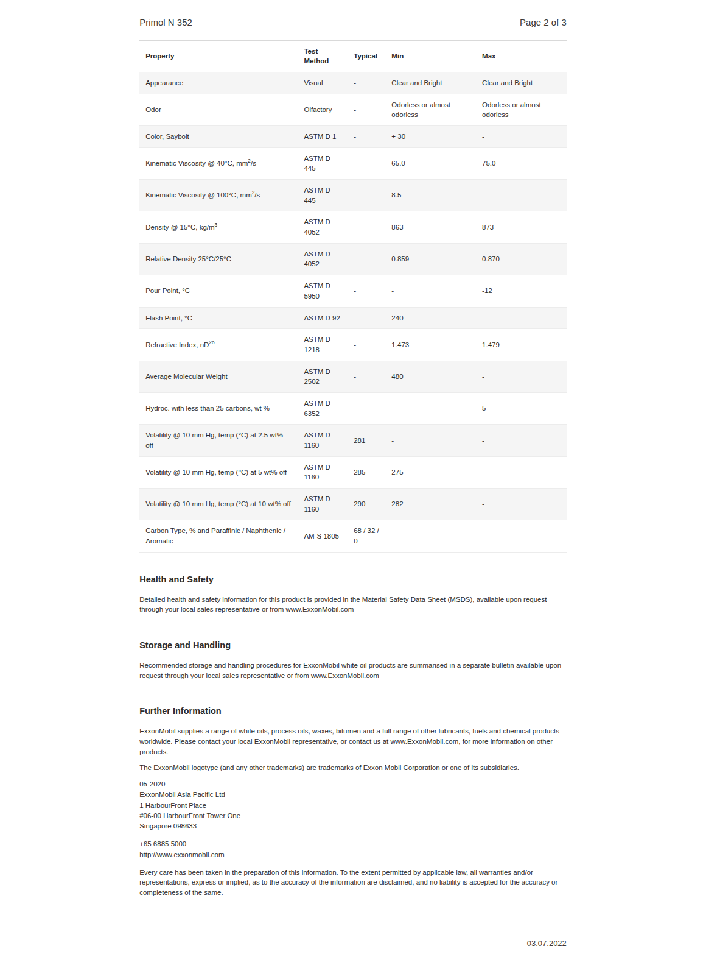Primol N 352
Page 2 of 3
| Property | Test Method | Typical | Min | Max |
| --- | --- | --- | --- | --- |
| Appearance | Visual | - | Clear and Bright | Clear and Bright |
| Odor | Olfactory | - | Odorless or almost odorless | Odorless or almost odorless |
| Color, Saybolt | ASTM D 1 | - | + 30 | - |
| Kinematic Viscosity @ 40°C, mm 2 /s | ASTM D 445 | - | 65.0 | 75.0 |
| Kinematic Viscosity @ 100°C, mm 2 /s | ASTM D 445 | - | 8.5 | - |
| Density @ 15°C, kg/m 3 | ASTM D 4052 | - | 863 | 873 |
| Relative Density 25°C/25°C | ASTM D 4052 | - | 0.859 | 0.870 |
| Pour Point, °C | ASTM D 5950 | - | - | -12 |
| Flash Point, °C | ASTM D 92 | - | 240 | - |
| Refractive Index, nD 2o | ASTM D 1218 | - | 1.473 | 1.479 |
| Average Molecular Weight | ASTM D 2502 | - | 480 | - |
| Hydroc. with less than 25 carbons, wt % | ASTM D 6352 | - | - | 5 |
| Volatility @ 10 mm Hg, temp (°C) at 2.5 wt% off | ASTM D 1160 | 281 | - | - |
| Volatility @ 10 mm Hg, temp (°C) at 5 wt% off | ASTM D 1160 | 285 | 275 | - |
| Volatility @ 10 mm Hg, temp (°C) at 10 wt% off | ASTM D 1160 | 290 | 282 | - |
| Carbon Type, % and Paraffinic / Naphthenic / Aromatic | AM-S 1805 | 68 / 32 / 0 | - | - |
Health and Safety
Detailed health and safety information for this product is provided in the Material Safety Data Sheet (MSDS), available upon request through your local sales representative or from www.ExxonMobil.com
Storage and Handling
Recommended storage and handling procedures for ExxonMobil white oil products are summarised in a separate bulletin available upon request through your local sales representative or from www.ExxonMobil.com
Further Information
ExxonMobil supplies a range of white oils, process oils, waxes, bitumen and a full range of other lubricants, fuels and chemical products worldwide. Please contact your local ExxonMobil representative, or contact us at www.ExxonMobil.com, for more information on other products.
The ExxonMobil logotype (and any other trademarks) are trademarks of Exxon Mobil Corporation or one of its subsidiaries.
05-2020
ExxonMobil Asia Pacific Ltd
1 HarbourFront Place
#06-00 HarbourFront Tower One
Singapore 098633
+65 6885 5000
http://www.exxonmobil.com
Every care has been taken in the preparation of this information. To the extent permitted by applicable law, all warranties and/or representations, express or implied, as to the accuracy of the information are disclaimed, and no liability is accepted for the accuracy or completeness of the same.
03.07.2022